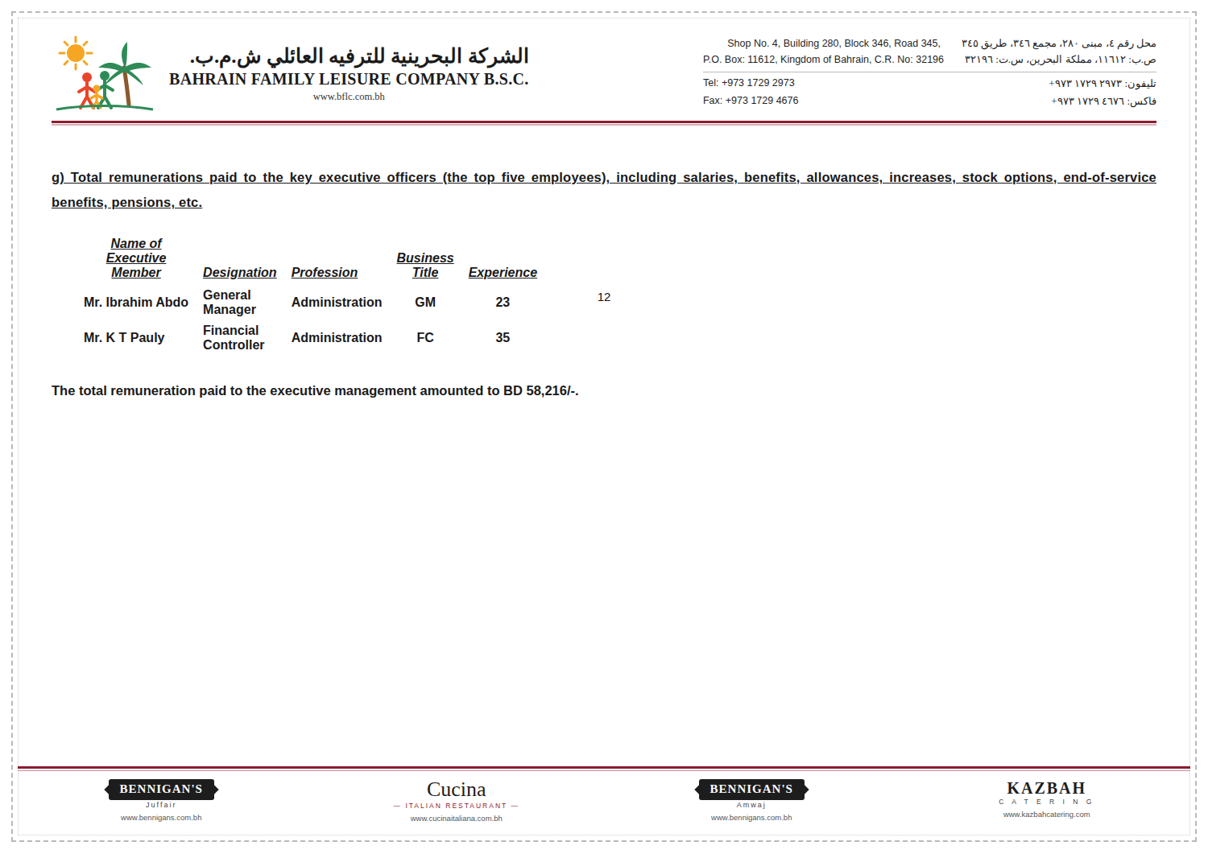الشركة البحرينية للترفيه العائلي ش.م.ب.
BAHRAIN FAMILY LEISURE COMPANY B.S.C.
www.bflc.com.bh
Shop No. 4, Building 280, Block 346, Road 345,
محل رقم ٤، مبنى ٢٨٠، مجمع ٣٤٦، طريق ٣٤٥
P.O. Box: 11612, Kingdom of Bahrain, C.R. No: 32196
ص.ب: ١١٦١٢، مملكة البحرين، س.ت: ٣٢١٩٦
Tel: +973 1729 2973
تليفون: ٢٩٧٣ ١٧٢٩ ٩٧٣+
Fax: +973 1729 4676
فاكس: ٤٦٧٦ ١٧٢٩ ٩٧٣+
g) Total remunerations paid to the key executive officers (the top five employees), including salaries, benefits, allowances, increases, stock options, end-of-service benefits, pensions, etc.
| Name of Executive Member | Designation | Profession | Business Title | Experience |
| --- | --- | --- | --- | --- |
| Mr. Ibrahim Abdo | General Manager | Administration | GM | 23 |
| Mr. K T Pauly | Financial Controller | Administration | FC | 35 |
The total remuneration paid to the executive management amounted to BD 58,216/-.
12
BENNIGAN'S
Juffair
www.bennigans.com.bh
Cucina
— ITALIAN RESTAURANT —
www.cucinaitaliana.com.bh
BENNIGAN'S
Amwaj
www.bennigans.com.bh
KAZBAH
C A T E R I N G
www.kazbahcatering.com